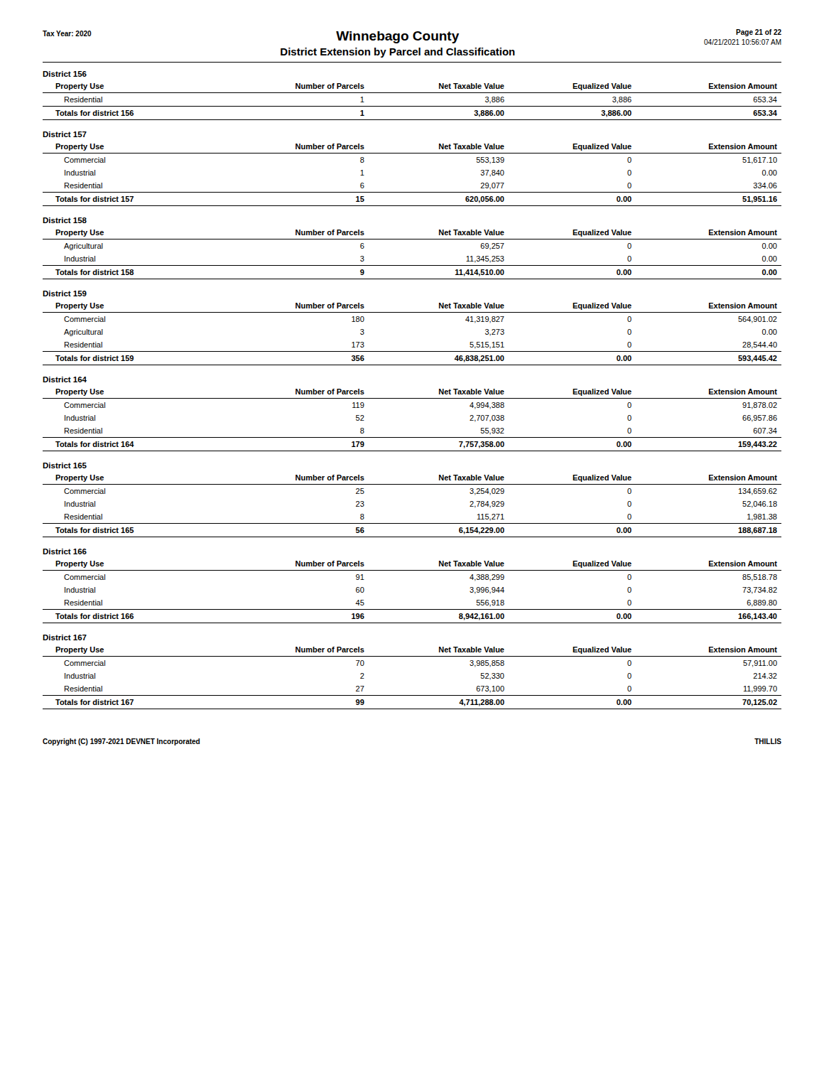Tax Year: 2020
Winnebago County
District Extension by Parcel and Classification
Page 21 of 22
04/21/2021 10:56:07 AM
District 156
| Property Use | Number of Parcels | Net Taxable Value | Equalized Value | Extension Amount |
| --- | --- | --- | --- | --- |
| Residential | 1 | 3,886 | 3,886 | 653.34 |
| Totals for district 156 | 1 | 3,886.00 | 3,886.00 | 653.34 |
District 157
| Property Use | Number of Parcels | Net Taxable Value | Equalized Value | Extension Amount |
| --- | --- | --- | --- | --- |
| Commercial | 8 | 553,139 | 0 | 51,617.10 |
| Industrial | 1 | 37,840 | 0 | 0.00 |
| Residential | 6 | 29,077 | 0 | 334.06 |
| Totals for district 157 | 15 | 620,056.00 | 0.00 | 51,951.16 |
District 158
| Property Use | Number of Parcels | Net Taxable Value | Equalized Value | Extension Amount |
| --- | --- | --- | --- | --- |
| Agricultural | 6 | 69,257 | 0 | 0.00 |
| Industrial | 3 | 11,345,253 | 0 | 0.00 |
| Totals for district 158 | 9 | 11,414,510.00 | 0.00 | 0.00 |
District 159
| Property Use | Number of Parcels | Net Taxable Value | Equalized Value | Extension Amount |
| --- | --- | --- | --- | --- |
| Commercial | 180 | 41,319,827 | 0 | 564,901.02 |
| Agricultural | 3 | 3,273 | 0 | 0.00 |
| Residential | 173 | 5,515,151 | 0 | 28,544.40 |
| Totals for district 159 | 356 | 46,838,251.00 | 0.00 | 593,445.42 |
District 164
| Property Use | Number of Parcels | Net Taxable Value | Equalized Value | Extension Amount |
| --- | --- | --- | --- | --- |
| Commercial | 119 | 4,994,388 | 0 | 91,878.02 |
| Industrial | 52 | 2,707,038 | 0 | 66,957.86 |
| Residential | 8 | 55,932 | 0 | 607.34 |
| Totals for district 164 | 179 | 7,757,358.00 | 0.00 | 159,443.22 |
District 165
| Property Use | Number of Parcels | Net Taxable Value | Equalized Value | Extension Amount |
| --- | --- | --- | --- | --- |
| Commercial | 25 | 3,254,029 | 0 | 134,659.62 |
| Industrial | 23 | 2,784,929 | 0 | 52,046.18 |
| Residential | 8 | 115,271 | 0 | 1,981.38 |
| Totals for district 165 | 56 | 6,154,229.00 | 0.00 | 188,687.18 |
District 166
| Property Use | Number of Parcels | Net Taxable Value | Equalized Value | Extension Amount |
| --- | --- | --- | --- | --- |
| Commercial | 91 | 4,388,299 | 0 | 85,518.78 |
| Industrial | 60 | 3,996,944 | 0 | 73,734.82 |
| Residential | 45 | 556,918 | 0 | 6,889.80 |
| Totals for district 166 | 196 | 8,942,161.00 | 0.00 | 166,143.40 |
District 167
| Property Use | Number of Parcels | Net Taxable Value | Equalized Value | Extension Amount |
| --- | --- | --- | --- | --- |
| Commercial | 70 | 3,985,858 | 0 | 57,911.00 |
| Industrial | 2 | 52,330 | 0 | 214.32 |
| Residential | 27 | 673,100 | 0 | 11,999.70 |
| Totals for district 167 | 99 | 4,711,288.00 | 0.00 | 70,125.02 |
Copyright (C) 1997-2021 DEVNET Incorporated
THILLIS